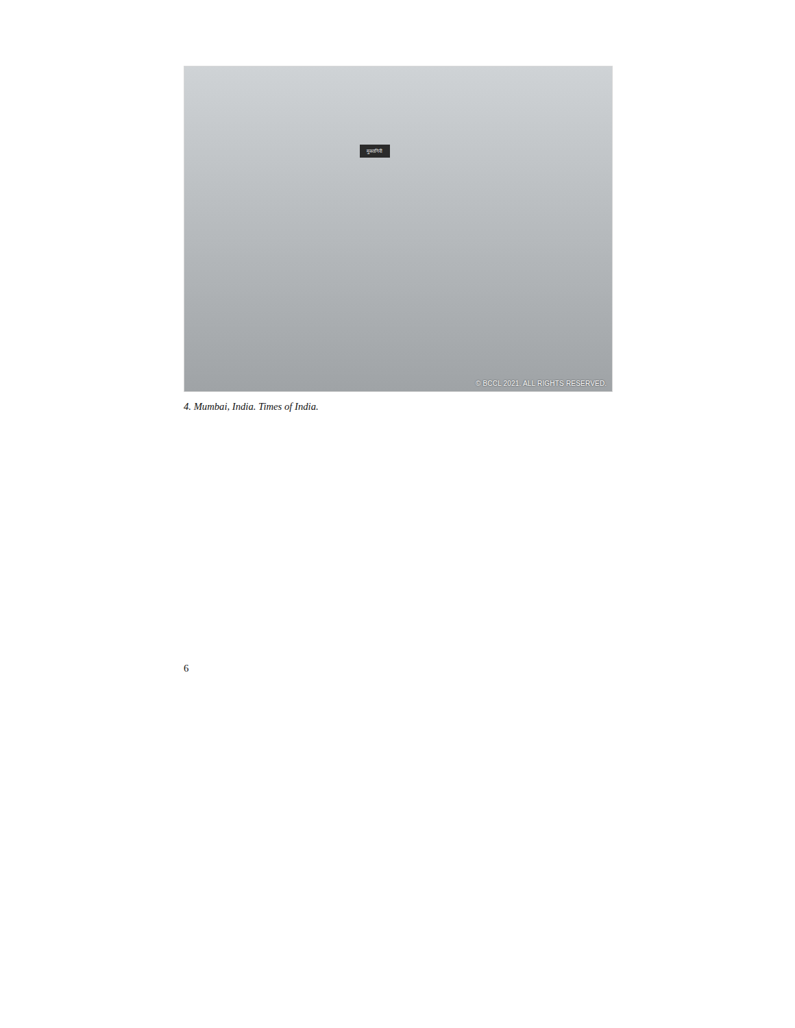मुक्तगिरी
© BCCL 2021. ALL RIGHTS RESERVED.
4. Mumbai, India. Times of India.
6